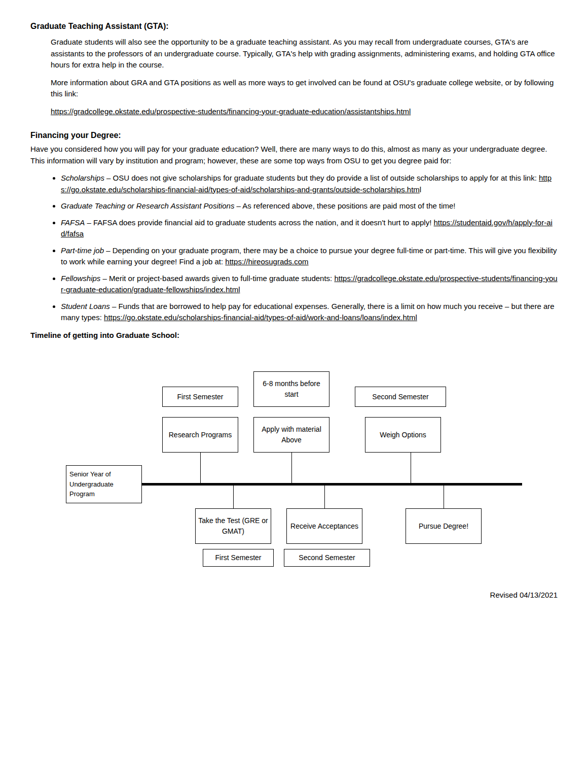Graduate Teaching Assistant (GTA):
Graduate students will also see the opportunity to be a graduate teaching assistant. As you may recall from undergraduate courses, GTA's are assistants to the professors of an undergraduate course. Typically, GTA's help with grading assignments, administering exams, and holding GTA office hours for extra help in the course.
More information about GRA and GTA positions as well as more ways to get involved can be found at OSU's graduate college website, or by following this link:
https://gradcollege.okstate.edu/prospective-students/financing-your-graduate-education/assistantships.html
Financing your Degree:
Have you considered how you will pay for your graduate education? Well, there are many ways to do this, almost as many as your undergraduate degree. This information will vary by institution and program; however, these are some top ways from OSU to get you degree paid for:
Scholarships – OSU does not give scholarships for graduate students but they do provide a list of outside scholarships to apply for at this link: https://go.okstate.edu/scholarships-financial-aid/types-of-aid/scholarships-and-grants/outside-scholarships.html
Graduate Teaching or Research Assistant Positions – As referenced above, these positions are paid most of the time!
FAFSA – FAFSA does provide financial aid to graduate students across the nation, and it doesn't hurt to apply! https://studentaid.gov/h/apply-for-aid/fafsa
Part-time job – Depending on your graduate program, there may be a choice to pursue your degree full-time or part-time. This will give you flexibility to work while earning your degree! Find a job at: https://hireosugrads.com
Fellowships – Merit or project-based awards given to full-time graduate students: https://gradcollege.okstate.edu/prospective-students/financing-your-graduate-education/graduate-fellowships/index.html
Student Loans – Funds that are borrowed to help pay for educational expenses. Generally, there is a limit on how much you receive – but there are many types: https://go.okstate.edu/scholarships-financial-aid/types-of-aid/work-and-loans/loans/index.html
Timeline of getting into Graduate School:
First Semester
6-8 months before start
Second Semester
Research Programs
Apply with material Above
Weigh Options
Senior Year of Undergraduate Program
Take the Test (GRE or GMAT)
Receive Acceptances
Pursue Degree!
First Semester
Second Semester
Revised 04/13/2021